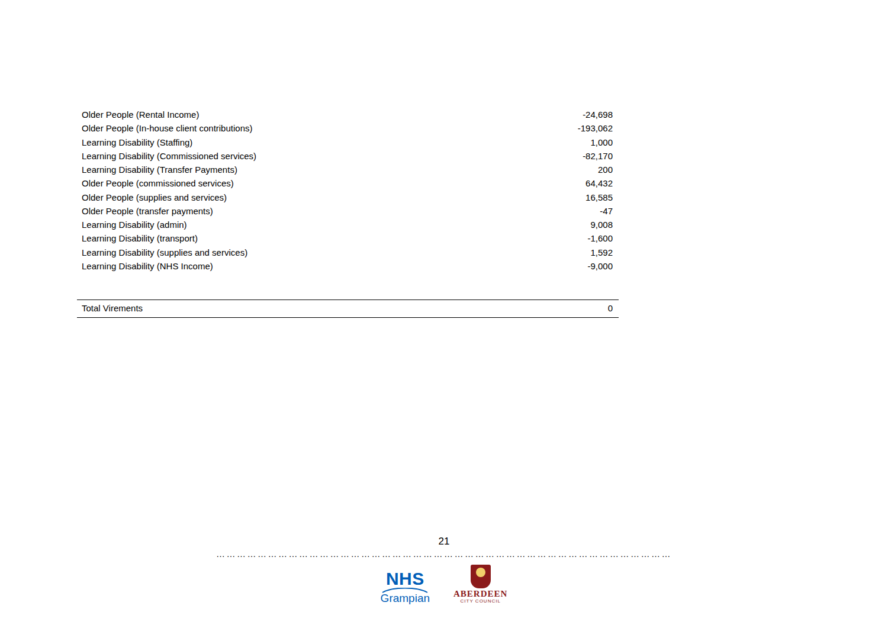| Older People (Rental Income) | -24,698 |
| Older People (In-house client contributions) | -193,062 |
| Learning Disability (Staffing) | 1,000 |
| Learning Disability (Commissioned services) | -82,170 |
| Learning Disability (Transfer Payments) | 200 |
| Older People (commissioned services) | 64,432 |
| Older People (supplies and services) | 16,585 |
| Older People (transfer payments) | -47 |
| Learning Disability (admin) | 9,008 |
| Learning Disability (transport) | -1,600 |
| Learning Disability (supplies and services) | 1,592 |
| Learning Disability (NHS Income) | -9,000 |
| Total Virements | 0 |
21
……………………………………………………………………………………………………………………
NHS
Grampian
ABERDEEN
CITY COUNCIL